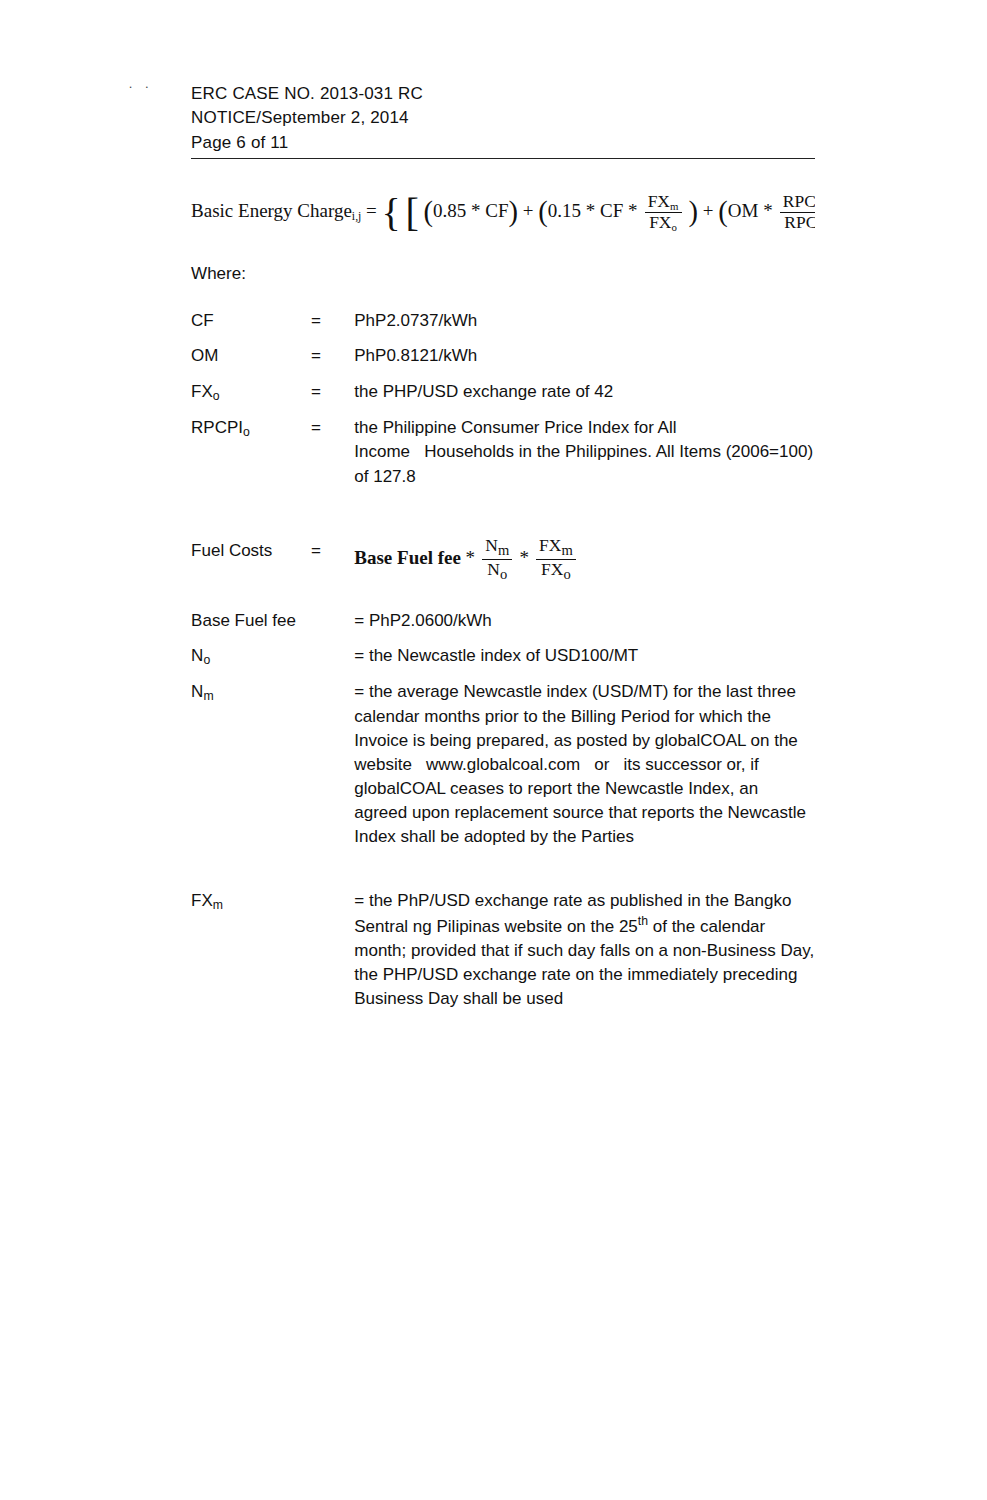. .
ERC CASE NO. 2013-031 RC
NOTICE/September 2, 2014
Page 6 of 11
Basic Energy Chargei,j = { [ (0.85 * CF) + (0.15 * CF * FXm FXo ) + (OM * RPCPIm RPCPI0 ) ] * tfi,j } + Fuel Costs
Where:
| CF | = | PhP2.0737/kWh |
| OM | = | PhP0.8121/kWh |
| FX o | = | the PHP/USD exchange rate of 42 |
| RPCPI o | = | the Philippine Consumer Price Index for All Income Households in the Philippines. All Items (2006=100) of 127.8 |
| Fuel Costs | = | Base Fuel fee * N m N o * FX m FX o |
| Base Fuel fee | | = PhP2.0600/kWh |
| N o | | = the Newcastle index of USD100/MT |
| N m | | = the average Newcastle index (USD/MT) for the last three calendar months prior to the Billing Period for which the Invoice is being prepared, as posted by globalCOAL on the website www.globalcoal.com or its successor or, if globalCOAL ceases to report the Newcastle Index, an agreed upon replacement source that reports the Newcastle Index shall be adopted by the Parties |
| FX m | | = the PhP/USD exchange rate as published in the Bangko Sentral ng Pilipinas website on the 25 th of the calendar month; provided that if such day falls on a non-Business Day, the PHP/USD exchange rate on the immediately preceding Business Day shall be used |